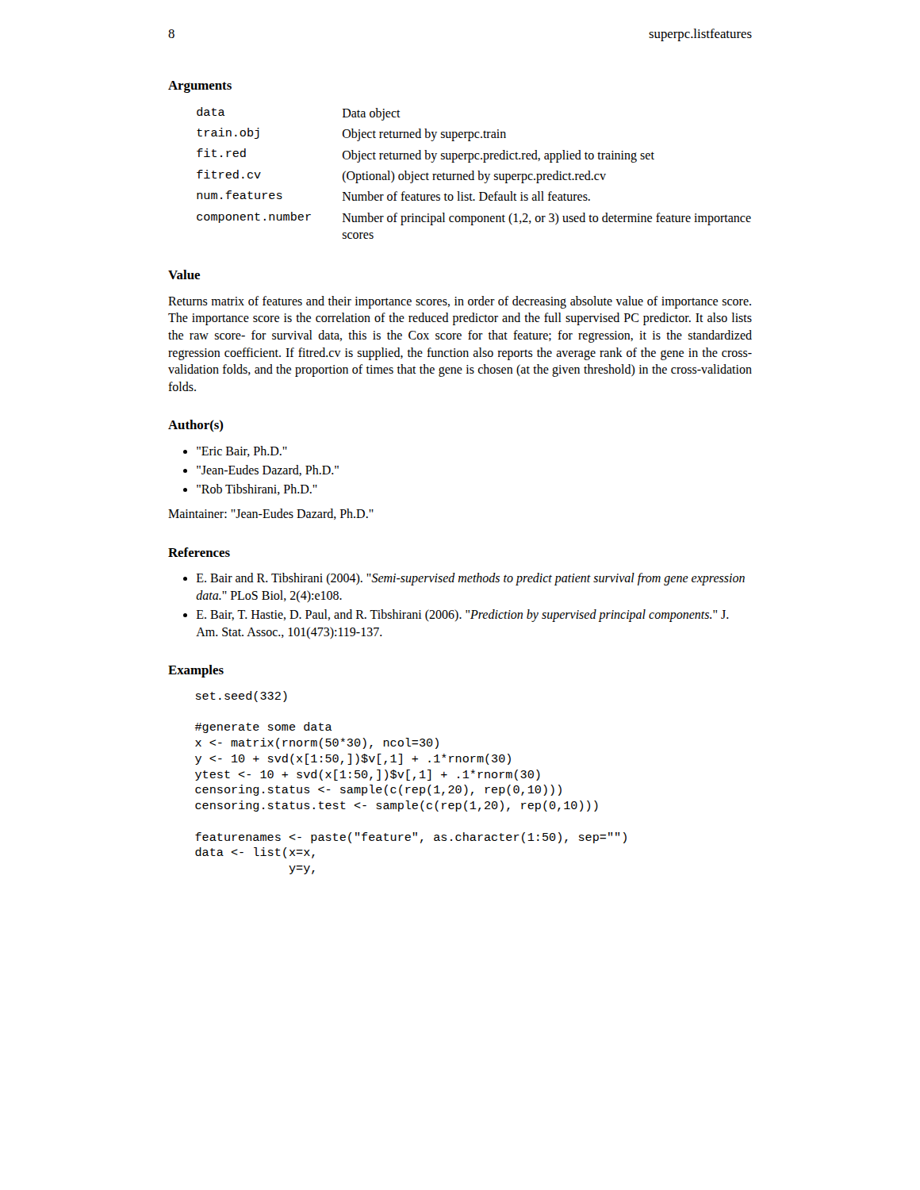8 superpc.listfeatures
Arguments
data
Data object
train.obj
Object returned by superpc.train
fit.red
Object returned by superpc.predict.red, applied to training set
fitred.cv
(Optional) object returned by superpc.predict.red.cv
num.features
Number of features to list. Default is all features.
component.number
Number of principal component (1,2, or 3) used to determine feature importance scores
Value
Returns matrix of features and their importance scores, in order of decreasing absolute value of importance score. The importance score is the correlation of the reduced predictor and the full supervised PC predictor. It also lists the raw score- for survival data, this is the Cox score for that feature; for regression, it is the standardized regression coefficient. If fitred.cv is supplied, the function also reports the average rank of the gene in the cross-validation folds, and the proportion of times that the gene is chosen (at the given threshold) in the cross-validation folds.
Author(s)
"Eric Bair, Ph.D."
"Jean-Eudes Dazard, Ph.D."
"Rob Tibshirani, Ph.D."
Maintainer: "Jean-Eudes Dazard, Ph.D."
References
E. Bair and R. Tibshirani (2004). "Semi-supervised methods to predict patient survival from gene expression data." PLoS Biol, 2(4):e108.
E. Bair, T. Hastie, D. Paul, and R. Tibshirani (2006). "Prediction by supervised principal components." J. Am. Stat. Assoc., 101(473):119-137.
Examples
set.seed(332)

#generate some data
x <- matrix(rnorm(50*30), ncol=30)
y <- 10 + svd(x[1:50,])$v[,1] + .1*rnorm(30)
ytest <- 10 + svd(x[1:50,])$v[,1] + .1*rnorm(30)
censoring.status <- sample(c(rep(1,20), rep(0,10)))
censoring.status.test <- sample(c(rep(1,20), rep(0,10)))

featurenames <- paste("feature", as.character(1:50), sep="")
data <- list(x=x,
             y=y,